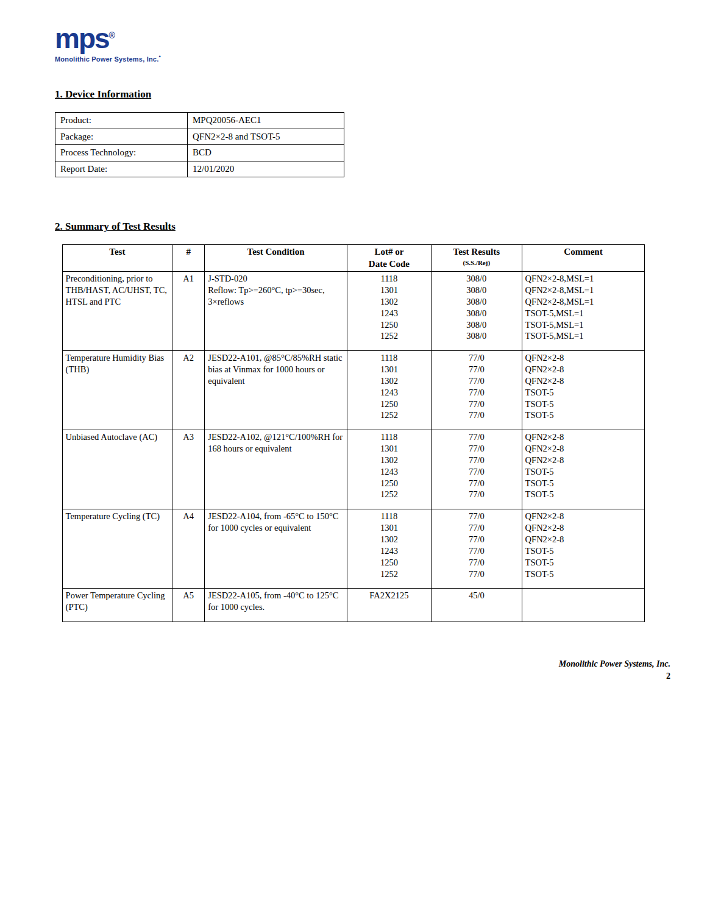mps®
Monolithic Power Systems, Inc.•
1. Device Information
| Product: | MPQ20056-AEC1 |
| Package: | QFN2×2-8 and TSOT-5 |
| Process Technology: | BCD |
| Report Date: | 12/01/2020 |
2. Summary of Test Results
| Test | # | Test Condition | Lot# or Date Code | Test Results (S.S./Rej) | Comment |
| --- | --- | --- | --- | --- | --- |
| Preconditioning, prior to THB/HAST, AC/UHST, TC, HTSL and PTC | A1 | J-STD-020 Reflow: Tp>=260°C, tp>=30sec, 3×reflows | 1118 1301 1302 1243 1250 1252 | 308/0 308/0 308/0 308/0 308/0 308/0 | QFN2×2-8,MSL=1 QFN2×2-8,MSL=1 QFN2×2-8,MSL=1 TSOT-5,MSL=1 TSOT-5,MSL=1 TSOT-5,MSL=1 |
| Temperature Humidity Bias (THB) | A2 | JESD22-A101, @85°C/85%RH static bias at Vinmax for 1000 hours or equivalent | 1118 1301 1302 1243 1250 1252 | 77/0 77/0 77/0 77/0 77/0 77/0 | QFN2×2-8 QFN2×2-8 QFN2×2-8 TSOT-5 TSOT-5 TSOT-5 |
| Unbiased Autoclave (AC) | A3 | JESD22-A102, @121°C/100%RH for 168 hours or equivalent | 1118 1301 1302 1243 1250 1252 | 77/0 77/0 77/0 77/0 77/0 77/0 | QFN2×2-8 QFN2×2-8 QFN2×2-8 TSOT-5 TSOT-5 TSOT-5 |
| Temperature Cycling (TC) | A4 | JESD22-A104, from -65°C to 150°C for 1000 cycles or equivalent | 1118 1301 1302 1243 1250 1252 | 77/0 77/0 77/0 77/0 77/0 77/0 | QFN2×2-8 QFN2×2-8 QFN2×2-8 TSOT-5 TSOT-5 TSOT-5 |
| Power Temperature Cycling (PTC) | A5 | JESD22-A105, from -40°C to 125°C for 1000 cycles. | FA2X2125 | 45/0 | |
Monolithic Power Systems, Inc.
2